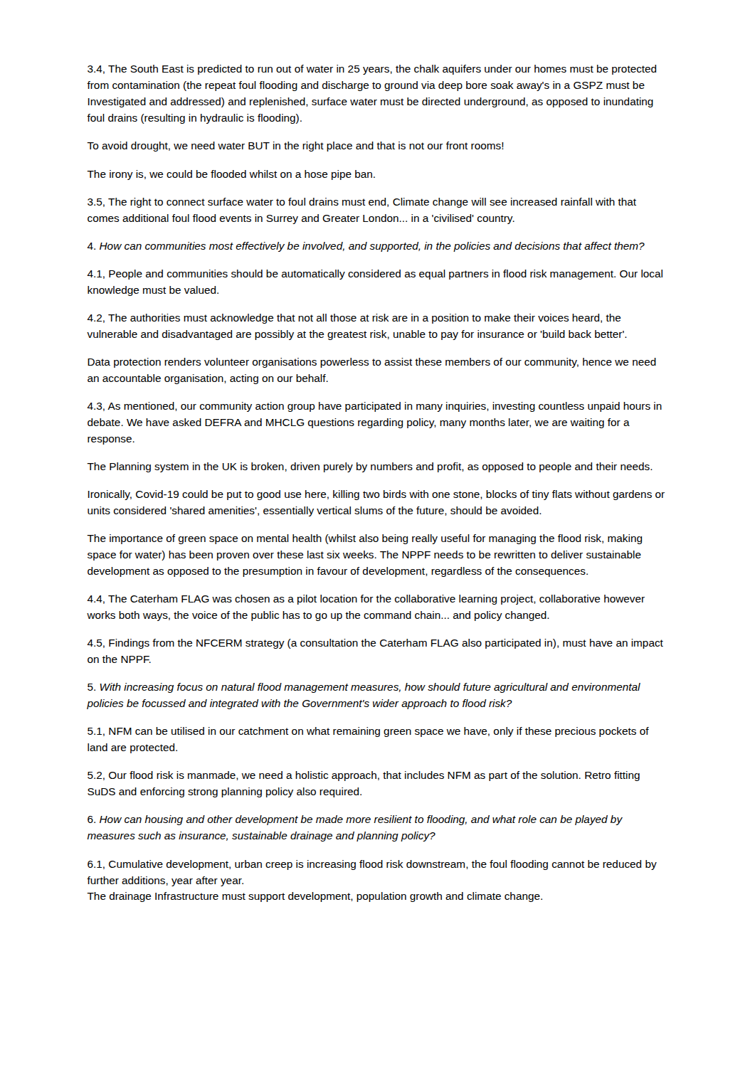3.4, The South East is predicted to run out of water in 25 years, the chalk aquifers under our homes must be protected from contamination (the repeat foul flooding and discharge to ground via deep bore soak away's in a GSPZ must be Investigated and addressed) and replenished, surface water must be directed underground, as opposed to inundating foul drains (resulting in hydraulic is flooding).
To avoid drought, we need water BUT in the right place and that is not our front rooms!
The irony is, we could be flooded whilst on a hose pipe ban.
3.5, The right to connect surface water to foul drains must end, Climate change will see increased rainfall with that comes additional foul flood events in Surrey and Greater London... in a 'civilised' country.
4. How can communities most effectively be involved, and supported, in the policies and decisions that affect them?
4.1, People and communities should be automatically considered as equal partners in flood risk management. Our local knowledge must be valued.
4.2, The authorities must acknowledge that not all those at risk are in a position to make their voices heard, the vulnerable and disadvantaged are possibly at the greatest risk, unable to pay for insurance or 'build back better'.
Data protection renders volunteer organisations powerless to assist these members of our community, hence we need an accountable organisation, acting on our behalf.
4.3, As mentioned, our community action group have participated in many inquiries, investing countless unpaid hours in debate. We have asked DEFRA and MHCLG questions regarding policy, many months later, we are waiting for a response.
The Planning system in the UK is broken, driven purely by numbers and profit, as opposed to people and their needs.
Ironically, Covid-19 could be put to good use here, killing two birds with one stone, blocks of tiny flats without gardens or units considered 'shared amenities', essentially vertical slums of the future, should be avoided.
The importance of green space on mental health (whilst also being really useful for managing the flood risk, making space for water) has been proven over these last six weeks. The NPPF needs to be rewritten to deliver sustainable development as opposed to the presumption in favour of development, regardless of the consequences.
4.4, The Caterham FLAG was chosen as a pilot location for the collaborative learning project, collaborative however works both ways, the voice of the public has to go up the command chain... and policy changed.
4.5, Findings from the NFCERM strategy (a consultation the Caterham FLAG also participated in), must have an impact on the NPPF.
5. With increasing focus on natural flood management measures, how should future agricultural and environmental policies be focussed and integrated with the Government's wider approach to flood risk?
5.1, NFM can be utilised in our catchment on what remaining green space we have, only if these precious pockets of land are protected.
5.2, Our flood risk is manmade, we need a holistic approach, that includes NFM as part of the solution. Retro fitting SuDS and enforcing strong planning policy also required.
6. How can housing and other development be made more resilient to flooding, and what role can be played by measures such as insurance, sustainable drainage and planning policy?
6.1, Cumulative development, urban creep is increasing flood risk downstream, the foul flooding cannot be reduced by further additions, year after year.
The drainage Infrastructure must support development, population growth and climate change.